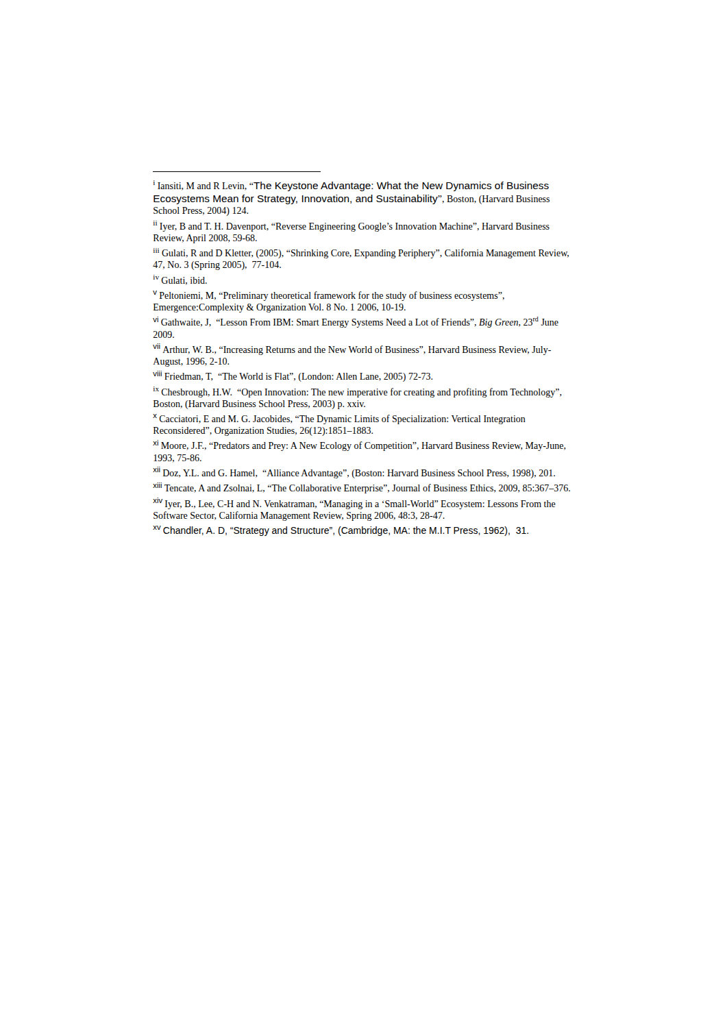i Iansiti, M and R Levin, “The Keystone Advantage: What the New Dynamics of Business Ecosystems Mean for Strategy, Innovation, and Sustainability”, Boston, (Harvard Business School Press, 2004) 124.
ii Iyer, B and T. H. Davenport, “Reverse Engineering Google’s Innovation Machine”, Harvard Business Review, April 2008, 59-68.
iii Gulati, R and D Kletter, (2005), “Shrinking Core, Expanding Periphery”, California Management Review, 47, No. 3 (Spring 2005), 77-104.
iv Gulati, ibid.
v Peltoniemi, M, “Preliminary theoretical framework for the study of business ecosystems”, Emergence:Complexity & Organization Vol. 8 No. 1 2006, 10-19.
vi Gathwaite, J, “Lesson From IBM: Smart Energy Systems Need a Lot of Friends”, Big Green, 23rd June 2009.
vii Arthur, W. B., “Increasing Returns and the New World of Business”, Harvard Business Review, July-August, 1996, 2-10.
viii Friedman, T, “The World is Flat”, (London: Allen Lane, 2005) 72-73.
ix Chesbrough, H.W. “Open Innovation: The new imperative for creating and profiting from Technology”, Boston, (Harvard Business School Press, 2003) p. xxiv.
x Cacciatori, E and M. G. Jacobides, “The Dynamic Limits of Specialization: Vertical Integration Reconsidered”, Organization Studies, 26(12):1851–1883.
xi Moore, J.F., “Predators and Prey: A New Ecology of Competition”, Harvard Business Review, May-June, 1993, 75-86.
xii Doz, Y.L. and G. Hamel, “Alliance Advantage”, (Boston: Harvard Business School Press, 1998), 201.
xiii Tencate, A and Zsolnai, L, “The Collaborative Enterprise”, Journal of Business Ethics, 2009, 85:367–376.
xiv Iyer, B., Lee, C-H and N. Venkatraman, “Managing in a ‘Small-World” Ecosystem: Lessons From the Software Sector, California Management Review, Spring 2006, 48:3, 28-47.
xv Chandler, A. D, “Strategy and Structure”, (Cambridge, MA: the M.I.T Press, 1962), 31.